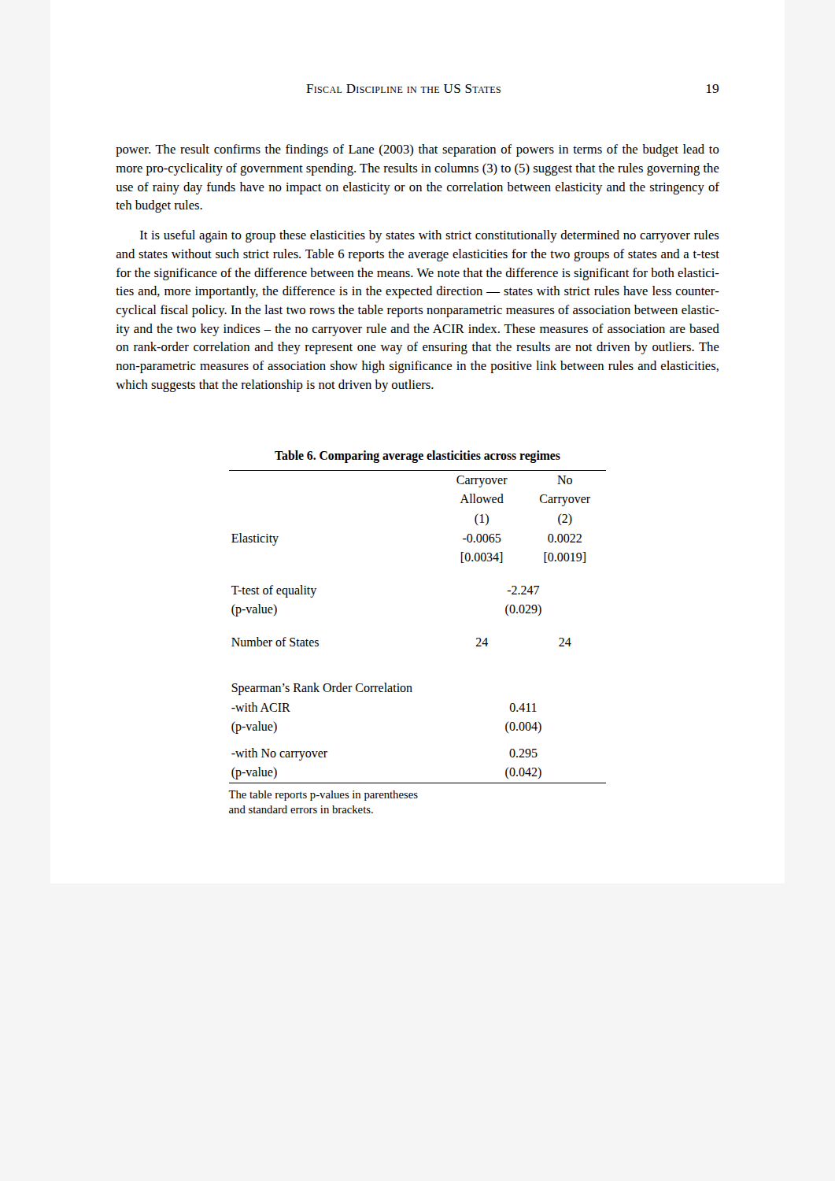Fiscal Discipline in the US States
19
power. The result confirms the findings of Lane (2003) that separation of powers in terms of the budget lead to more pro-cyclicality of government spending. The results in columns (3) to (5) suggest that the rules governing the use of rainy day funds have no impact on elasticity or on the correlation between elasticity and the stringency of teh budget rules.
It is useful again to group these elasticities by states with strict constitutionally determined no carryover rules and states without such strict rules. Table 6 reports the average elasticities for the two groups of states and a t-test for the significance of the difference between the means. We note that the difference is significant for both elasticities and, more importantly, the difference is in the expected direction — states with strict rules have less countercyclical fiscal policy. In the last two rows the table reports nonparametric measures of association between elasticity and the two key indices – the no carryover rule and the ACIR index. These measures of association are based on rank-order correlation and they represent one way of ensuring that the results are not driven by outliers. The non-parametric measures of association show high significance in the positive link between rules and elasticities, which suggests that the relationship is not driven by outliers.
Table 6. Comparing average elasticities across regimes
| | Carryover | No |
| | Allowed | Carryover |
| | (1) | (2) |
| Elasticity | -0.0065 | 0.0022 |
| | [0.0034] | [0.0019] |
| T-test of equality | -2.247 |
| (p-value) | (0.029) |
| Number of States | 24 | 24 |
| Spearman’s Rank Order Correlation |
| -with ACIR | 0.411 |
| (p-value) | (0.004) |
| -with No carryover | 0.295 |
| (p-value) | (0.042) |
The table reports p-values in parentheses
and standard errors in brackets.